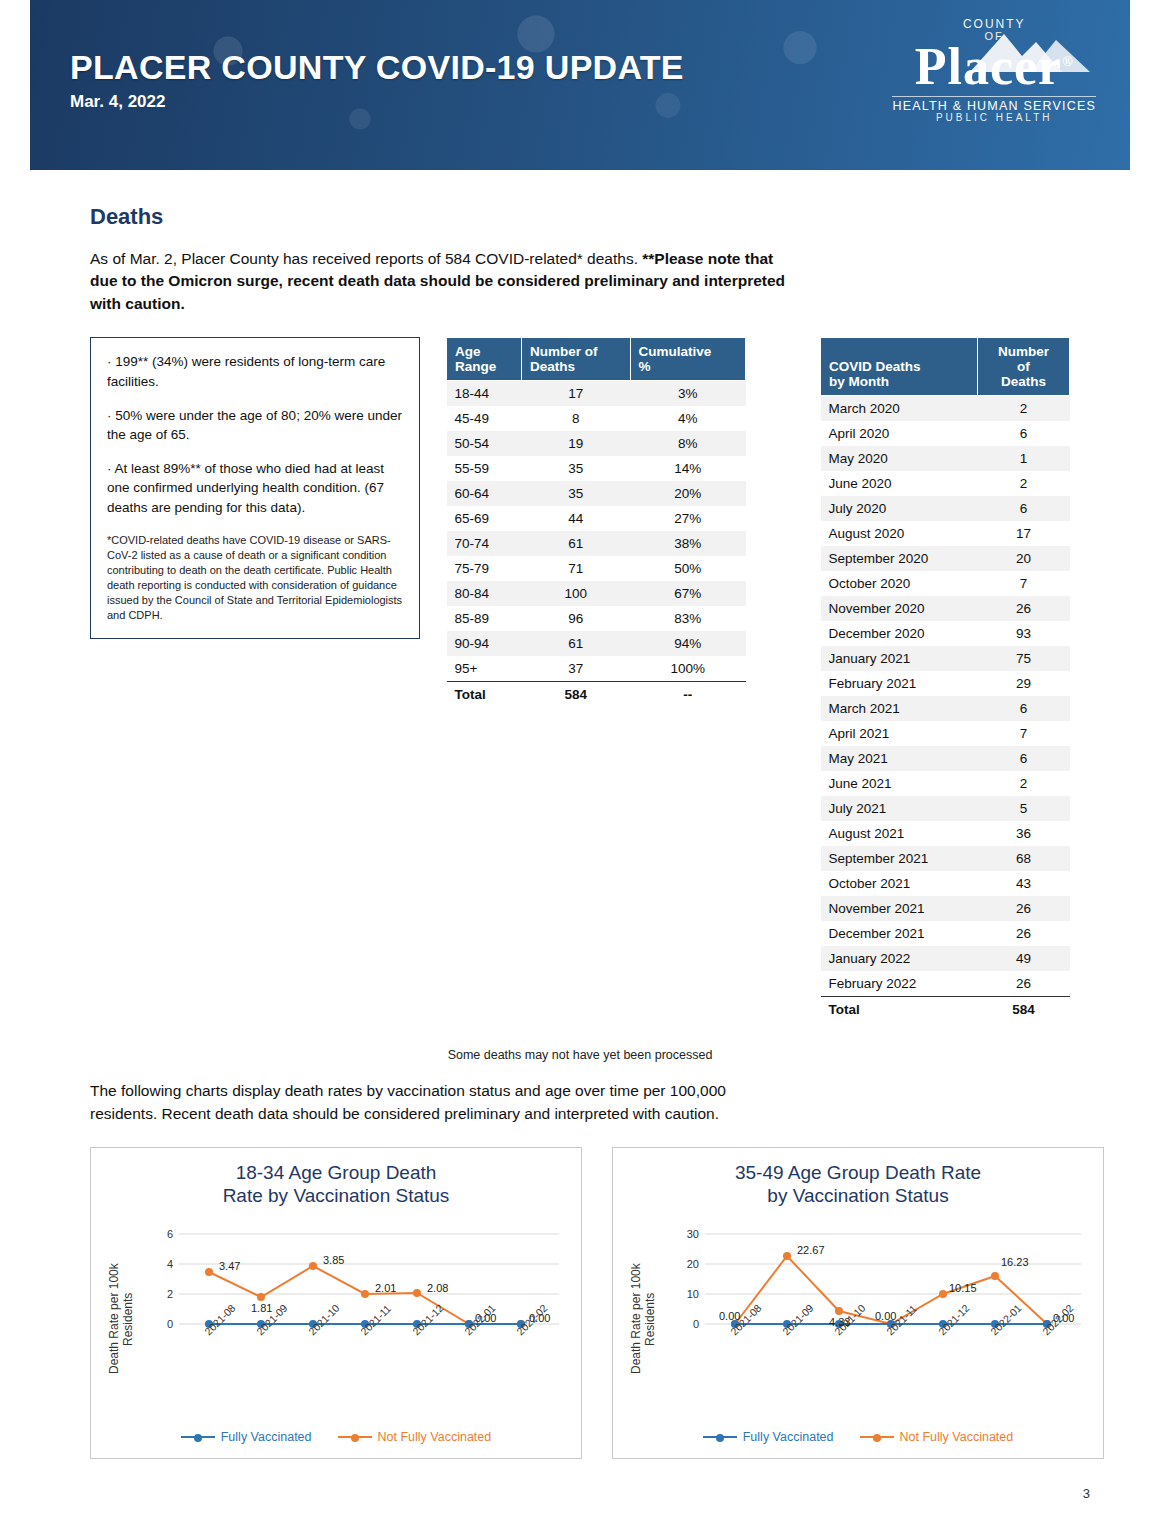PLACER COUNTY COVID-19 UPDATE
Mar. 4, 2022
County
of
Placer®
Health & Human Services
Public Health
Deaths
As of Mar. 2, Placer County has received reports of 584 COVID-related* deaths. **Please note that due to the Omicron surge, recent death data should be considered preliminary and interpreted with caution.
· 199** (34%) were residents of long-term care facilities.
· 50% were under the age of 80; 20% were under the age of 65.
· At least 89%** of those who died had at least one confirmed underlying health condition. (67 deaths are pending for this data).
*COVID-related deaths have COVID-19 disease or SARS-CoV-2 listed as a cause of death or a significant condition contributing to death on the death certificate. Public Health death reporting is conducted with consideration of guidance issued by the Council of State and Territorial Epidemiologists and CDPH.
| Age Range | Number of Deaths | Cumulative % |
| --- | --- | --- |
| 18-44 | 17 | 3% |
| 45-49 | 8 | 4% |
| 50-54 | 19 | 8% |
| 55-59 | 35 | 14% |
| 60-64 | 35 | 20% |
| 65-69 | 44 | 27% |
| 70-74 | 61 | 38% |
| 75-79 | 71 | 50% |
| 80-84 | 100 | 67% |
| 85-89 | 96 | 83% |
| 90-94 | 61 | 94% |
| 95+ | 37 | 100% |
| Total | 584 | -- |
| COVID Deaths by Month | Number of Deaths |
| --- | --- |
| March 2020 | 2 |
| April 2020 | 6 |
| May 2020 | 1 |
| June 2020 | 2 |
| July 2020 | 6 |
| August 2020 | 17 |
| September 2020 | 20 |
| October 2020 | 7 |
| November 2020 | 26 |
| December 2020 | 93 |
| January 2021 | 75 |
| February 2021 | 29 |
| March 2021 | 6 |
| April 2021 | 7 |
| May 2021 | 6 |
| June 2021 | 2 |
| July 2021 | 5 |
| August 2021 | 36 |
| September 2021 | 68 |
| October 2021 | 43 |
| November 2021 | 26 |
| December 2021 | 26 |
| January 2022 | 49 |
| February 2022 | 26 |
| Total | 584 |
Some deaths may not have yet been processed
The following charts display death rates by vaccination status and age over time per 100,000 residents. Recent death data should be considered preliminary and interpreted with caution.
18-34 Age Group Death
Rate by Vaccination Status
Death Rate per 100k
Residents
6 4 2 0 3.47 1.81 3.85 2.01 2.08 0.00 0.00 2021-08 2021-09 2021-10 2021-11 2021-12 2022-01 2022-02
Fully Vaccinated
Not Fully Vaccinated
35-49 Age Group Death Rate
by Vaccination Status
Death Rate per 100k
Residents
30 20 10 0 0.00 22.67 4.33 0.00 10.15 16.23 0.00 2021-08 2021-09 2021-10 2021-11 2021-12 2022-01 2022-02
Fully Vaccinated
Not Fully Vaccinated
3